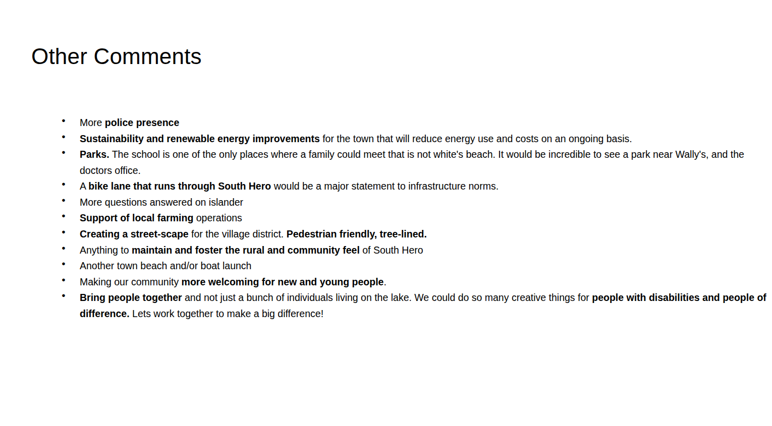Other Comments
More police presence
Sustainability and renewable energy improvements for the town that will reduce energy use and costs on an ongoing basis.
Parks. The school is one of the only places where a family could meet that is not white's beach. It would be incredible to see a park near Wally's, and the doctors office.
A bike lane that runs through South Hero would be a major statement to infrastructure norms.
More questions answered on islander
Support of local farming operations
Creating a street-scape for the village district. Pedestrian friendly, tree-lined.
Anything to maintain and foster the rural and community feel of South Hero
Another town beach and/or boat launch
Making our community more welcoming for new and young people.
Bring people together and not just a bunch of individuals living on the lake. We could do so many creative things for people with disabilities and people of difference. Lets work together to make a big difference!